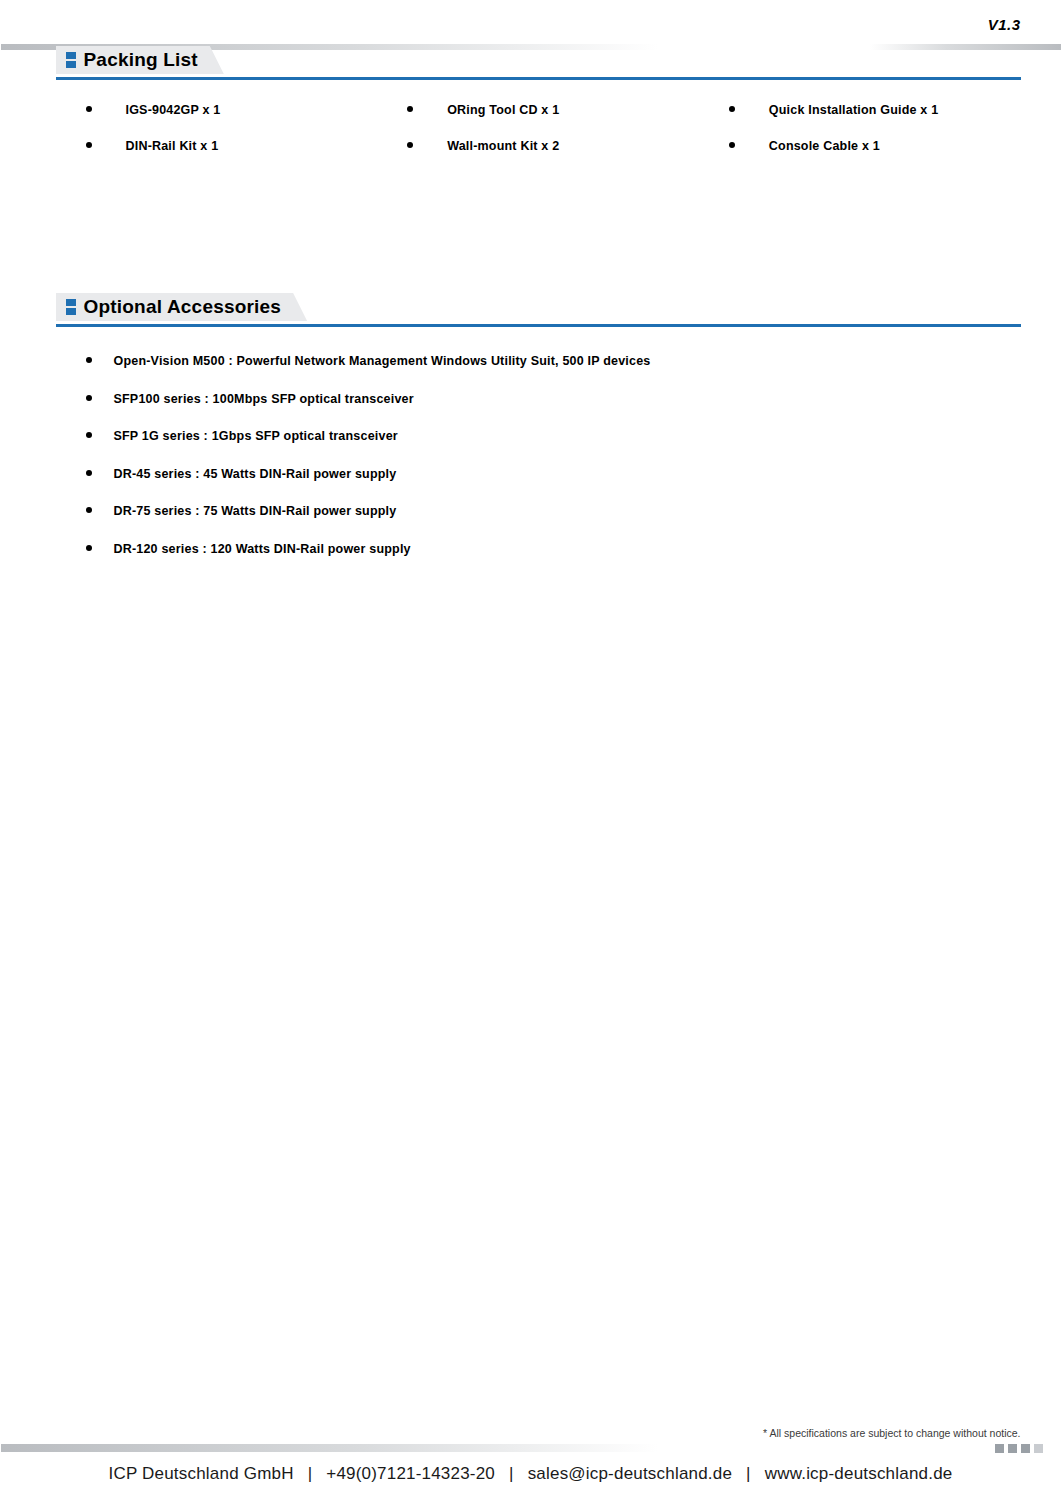V1.3
Packing List
| IGS-9042GP x 1 | ORing Tool CD x 1 | Quick Installation Guide x 1 |
| DIN-Rail Kit x 1 | Wall-mount Kit x 2 | Console Cable x 1 |
Optional Accessories
Open-Vision M500 : Powerful Network Management Windows Utility Suit, 500 IP devices
SFP100 series : 100Mbps SFP optical transceiver
SFP 1G series : 1Gbps SFP optical transceiver
DR-45 series : 45 Watts DIN-Rail power supply
DR-75 series : 75 Watts DIN-Rail power supply
DR-120 series : 120 Watts DIN-Rail power supply
* All specifications are subject to change without notice.
ICP Deutschland GmbH|+49(0)7121-14323-20|sales@icp-deutschland.de|www.icp-deutschland.de